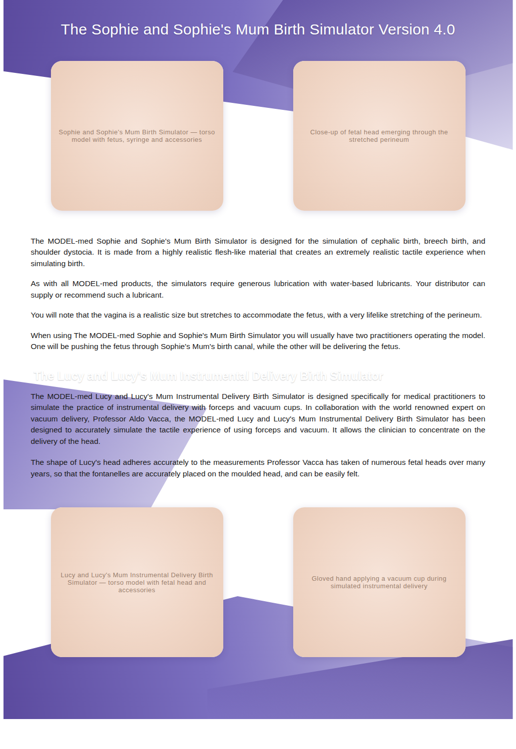The Sophie and Sophie's Mum Birth Simulator Version 4.0
Sophie and Sophie's Mum Birth Simulator — torso model with fetus, syringe and accessories
Close-up of fetal head emerging through the stretched perineum
The MODEL-med Sophie and Sophie's Mum Birth Simulator is designed for the simulation of cephalic birth, breech birth, and shoulder dystocia. It is made from a highly realistic flesh-like material that creates an extremely realistic tactile experience when simulating birth.
As with all MODEL-med products, the simulators require generous lubrication with water-based lubricants. Your distributor can supply or recommend such a lubricant.
You will note that the vagina is a realistic size but stretches to accommodate the fetus, with a very lifelike stretching of the perineum.
When using The MODEL-med Sophie and Sophie's Mum Birth Simulator you will usually have two practitioners operating the model. One will be pushing the fetus through Sophie's Mum's birth canal, while the other will be delivering the fetus.
The Lucy and Lucy's Mum Instrumental Delivery Birth Simulator
The MODEL-med Lucy and Lucy's Mum Instrumental Delivery Birth Simulator is designed specifically for medical practitioners to simulate the practice of instrumental delivery with forceps and vacuum cups. In collaboration with the world renowned expert on vacuum delivery, Professor Aldo Vacca, the MODEL-med Lucy and Lucy's Mum Instrumental Delivery Birth Simulator has been designed to accurately simulate the tactile experience of using forceps and vacuum. It allows the clinician to concentrate on the delivery of the head.
The shape of Lucy's head adheres accurately to the measurements Professor Vacca has taken of numerous fetal heads over many years, so that the fontanelles are accurately placed on the moulded head, and can be easily felt.
Lucy and Lucy's Mum Instrumental Delivery Birth Simulator — torso model with fetal head and accessories
Gloved hand applying a vacuum cup during simulated instrumental delivery